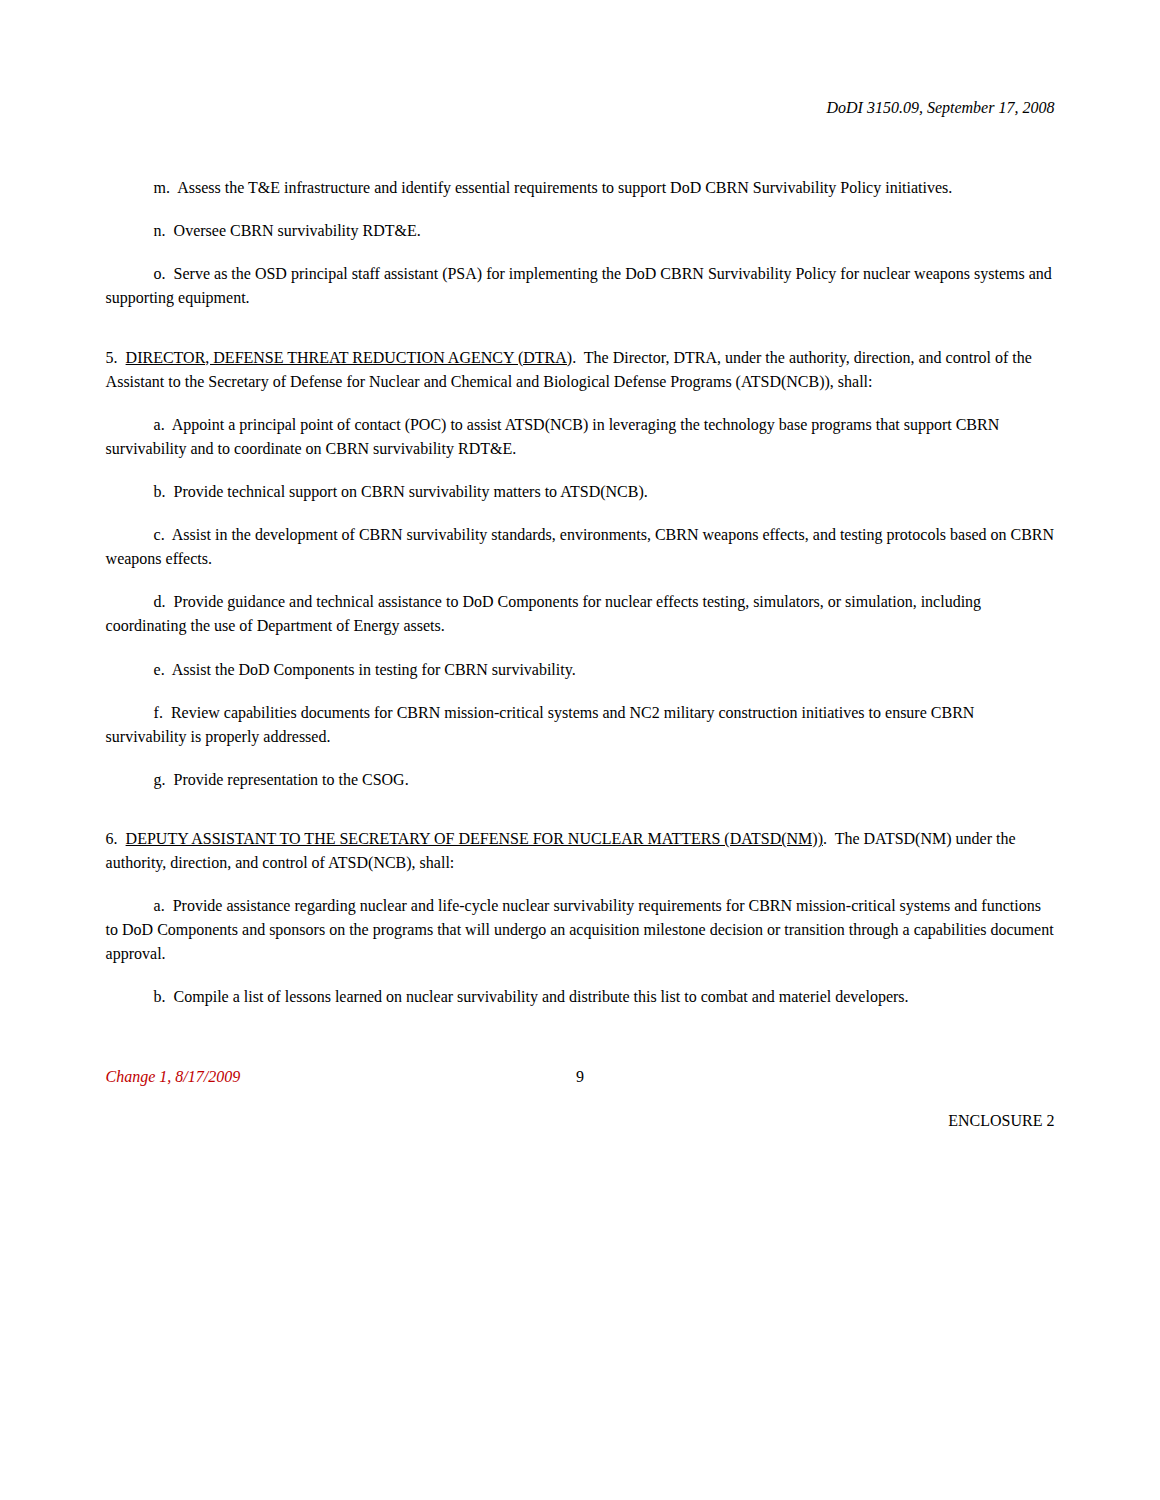DoDI 3150.09, September 17, 2008
m. Assess the T&E infrastructure and identify essential requirements to support DoD CBRN Survivability Policy initiatives.
n. Oversee CBRN survivability RDT&E.
o. Serve as the OSD principal staff assistant (PSA) for implementing the DoD CBRN Survivability Policy for nuclear weapons systems and supporting equipment.
5. DIRECTOR, DEFENSE THREAT REDUCTION AGENCY (DTRA). The Director, DTRA, under the authority, direction, and control of the Assistant to the Secretary of Defense for Nuclear and Chemical and Biological Defense Programs (ATSD(NCB)), shall:
a. Appoint a principal point of contact (POC) to assist ATSD(NCB) in leveraging the technology base programs that support CBRN survivability and to coordinate on CBRN survivability RDT&E.
b. Provide technical support on CBRN survivability matters to ATSD(NCB).
c. Assist in the development of CBRN survivability standards, environments, CBRN weapons effects, and testing protocols based on CBRN weapons effects.
d. Provide guidance and technical assistance to DoD Components for nuclear effects testing, simulators, or simulation, including coordinating the use of Department of Energy assets.
e. Assist the DoD Components in testing for CBRN survivability.
f. Review capabilities documents for CBRN mission-critical systems and NC2 military construction initiatives to ensure CBRN survivability is properly addressed.
g. Provide representation to the CSOG.
6. DEPUTY ASSISTANT TO THE SECRETARY OF DEFENSE FOR NUCLEAR MATTERS (DATSD(NM)). The DATSD(NM) under the authority, direction, and control of ATSD(NCB), shall:
a. Provide assistance regarding nuclear and life-cycle nuclear survivability requirements for CBRN mission-critical systems and functions to DoD Components and sponsors on the programs that will undergo an acquisition milestone decision or transition through a capabilities document approval.
b. Compile a list of lessons learned on nuclear survivability and distribute this list to combat and materiel developers.
Change 1, 8/17/2009 9
ENCLOSURE 2